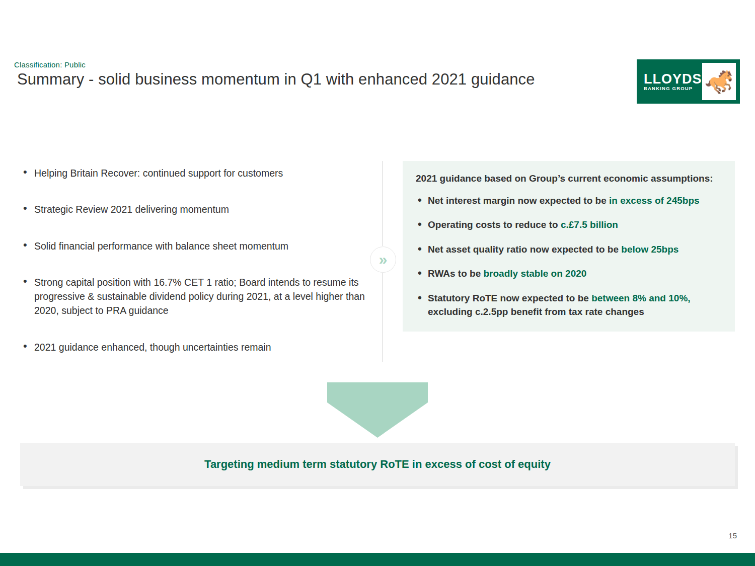Classification: Public
Summary - solid business momentum in Q1 with enhanced 2021 guidance
LLOYDS
BANKING GROUP
🐎
Helping Britain Recover: continued support for customers
Strategic Review 2021 delivering momentum
Solid financial performance with balance sheet momentum
Strong capital position with 16.7% CET 1 ratio; Board intends to resume its progressive & sustainable dividend policy during 2021, at a level higher than 2020, subject to PRA guidance
2021 guidance enhanced, though uncertainties remain
»
2021 guidance based on Group’s current economic assumptions:
Net interest margin now expected to be in excess of 245bps
Operating costs to reduce to c.£7.5 billion
Net asset quality ratio now expected to be below 25bps
RWAs to be broadly stable on 2020
Statutory RoTE now expected to be between 8% and 10%, excluding c.2.5pp benefit from tax rate changes
Targeting medium term statutory RoTE in excess of cost of equity
15